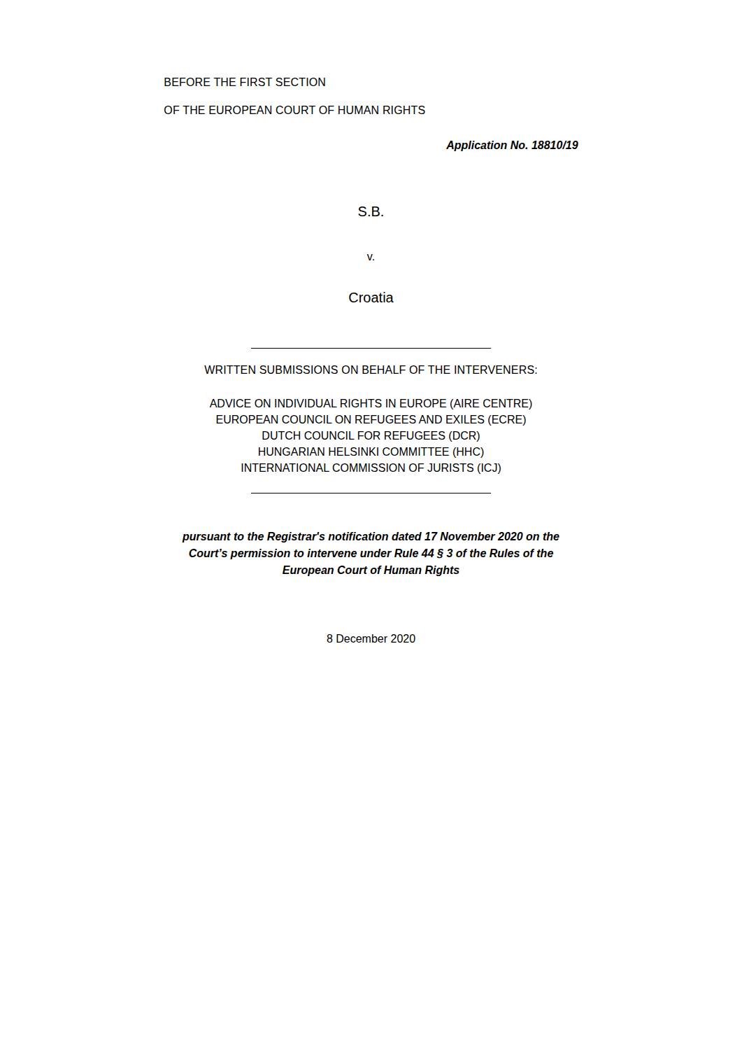BEFORE THE FIRST SECTION
OF THE EUROPEAN COURT OF HUMAN RIGHTS
Application No. 18810/19
S.B.
v.
Croatia
WRITTEN SUBMISSIONS ON BEHALF OF THE INTERVENERS:
ADVICE ON INDIVIDUAL RIGHTS IN EUROPE (AIRE CENTRE)
EUROPEAN COUNCIL ON REFUGEES AND EXILES (ECRE)
DUTCH COUNCIL FOR REFUGEES (DCR)
HUNGARIAN HELSINKI COMMITTEE (HHC)
INTERNATIONAL COMMISSION OF JURISTS (ICJ)
pursuant to the Registrar's notification dated 17 November 2020 on the Court’s permission to intervene under Rule 44 § 3 of the Rules of the European Court of Human Rights
8 December 2020